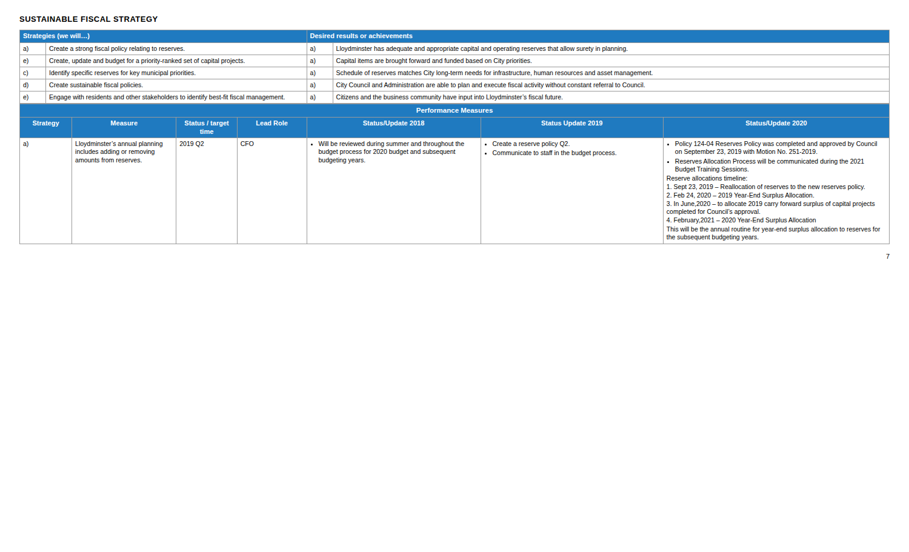SUSTAINABLE FISCAL STRATEGY
| Strategies (we will…) | Desired results or achievements |
| a) | Create a strong fiscal policy relating to reserves. | a) | Lloydminster has adequate and appropriate capital and operating reserves that allow surety in planning. |
| e) | Create, update and budget for a priority-ranked set of capital projects. | a) | Capital items are brought forward and funded based on City priorities. |
| c) | Identify specific reserves for key municipal priorities. | a) | Schedule of reserves matches City long-term needs for infrastructure, human resources and asset management. |
| d) | Create sustainable fiscal policies. | a) | City Council and Administration are able to plan and execute fiscal activity without constant referral to Council. |
| e) | Engage with residents and other stakeholders to identify best-fit fiscal management. | a) | Citizens and the business community have input into Lloydminster’s fiscal future. |
| Performance Measures |
| Strategy | Measure | Status / target time | Lead Role | Status/Update 2018 | Status Update 2019 | Status/Update 2020 |
| a) | Lloydminster’s annual planning includes adding or removing amounts from reserves. | 2019 Q2 | CFO | Will be reviewed during summer and throughout the budget process for 2020 budget and subsequent budgeting years. | Create a reserve policy Q2. Communicate to staff in the budget process. | Policy 124-04 Reserves Policy was completed and approved by Council on September 23, 2019 with Motion No. 251-2019. Reserves Allocation Process will be communicated during the 2021 Budget Training Sessions. Reserve allocations timeline: 1. Sept 23, 2019 – Reallocation of reserves to the new reserves policy. 2. Feb 24, 2020 – 2019 Year-End Surplus Allocation. 3. In June,2020 – to allocate 2019 carry forward surplus of capital projects completed for Council’s approval. 4. February,2021 – 2020 Year-End Surplus Allocation This will be the annual routine for year-end surplus allocation to reserves for the subsequent budgeting years. |
7